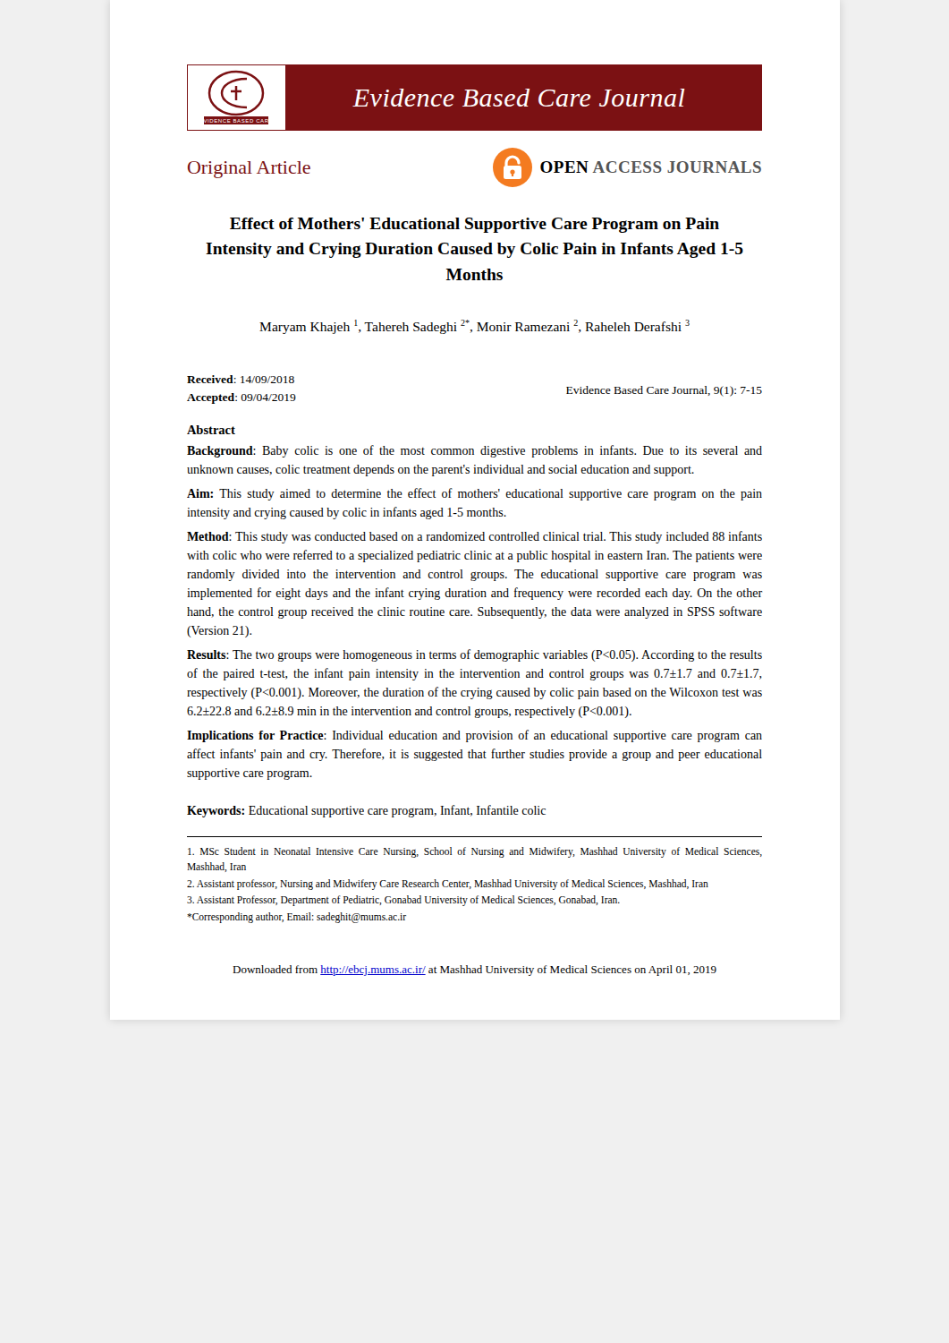EVIDENCE BASED CARE
Evidence Based Care Journal
Original Article
OPEN ACCESS JOURNALS
Effect of Mothers' Educational Supportive Care Program on Pain Intensity and Crying Duration Caused by Colic Pain in Infants Aged 1-5 Months
Maryam Khajeh 1, Tahereh Sadeghi 2*, Monir Ramezani 2, Raheleh Derafshi 3
Received: 14/09/2018
Accepted: 09/04/2019
Evidence Based Care Journal, 9(1): 7-15
Abstract
Background: Baby colic is one of the most common digestive problems in infants. Due to its several and unknown causes, colic treatment depends on the parent's individual and social education and support.
Aim: This study aimed to determine the effect of mothers' educational supportive care program on the pain intensity and crying caused by colic in infants aged 1-5 months.
Method: This study was conducted based on a randomized controlled clinical trial. This study included 88 infants with colic who were referred to a specialized pediatric clinic at a public hospital in eastern Iran. The patients were randomly divided into the intervention and control groups. The educational supportive care program was implemented for eight days and the infant crying duration and frequency were recorded each day. On the other hand, the control group received the clinic routine care. Subsequently, the data were analyzed in SPSS software (Version 21).
Results: The two groups were homogeneous in terms of demographic variables (P<0.05). According to the results of the paired t-test, the infant pain intensity in the intervention and control groups was 0.7±1.7 and 0.7±1.7, respectively (P<0.001). Moreover, the duration of the crying caused by colic pain based on the Wilcoxon test was 6.2±22.8 and 6.2±8.9 min in the intervention and control groups, respectively (P<0.001).
Implications for Practice: Individual education and provision of an educational supportive care program can affect infants' pain and cry. Therefore, it is suggested that further studies provide a group and peer educational supportive care program.
Keywords: Educational supportive care program, Infant, Infantile colic
1. MSc Student in Neonatal Intensive Care Nursing, School of Nursing and Midwifery, Mashhad University of Medical Sciences, Mashhad, Iran
2. Assistant professor, Nursing and Midwifery Care Research Center, Mashhad University of Medical Sciences, Mashhad, Iran
3. Assistant Professor, Department of Pediatric, Gonabad University of Medical Sciences, Gonabad, Iran.
*Corresponding author, Email: sadeghit@mums.ac.ir
Downloaded from http://ebcj.mums.ac.ir/ at Mashhad University of Medical Sciences on April 01, 2019